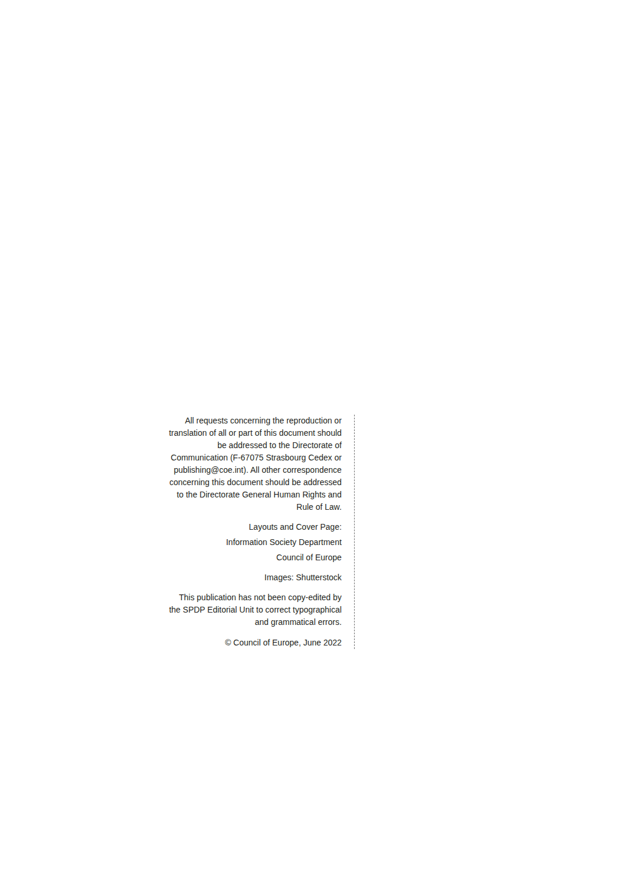All requests concerning the reproduction or translation of all or part of this document should be addressed to the Directorate of Communication (F-67075 Strasbourg Cedex or publishing@coe.int). All other correspondence concerning this document should be addressed to the Directorate General Human Rights and Rule of Law.
Layouts and Cover Page:
Information Society Department
Council of Europe
Images: Shutterstock
This publication has not been copy-edited by the SPDP Editorial Unit to correct typographical and grammatical errors.
© Council of Europe, June 2022